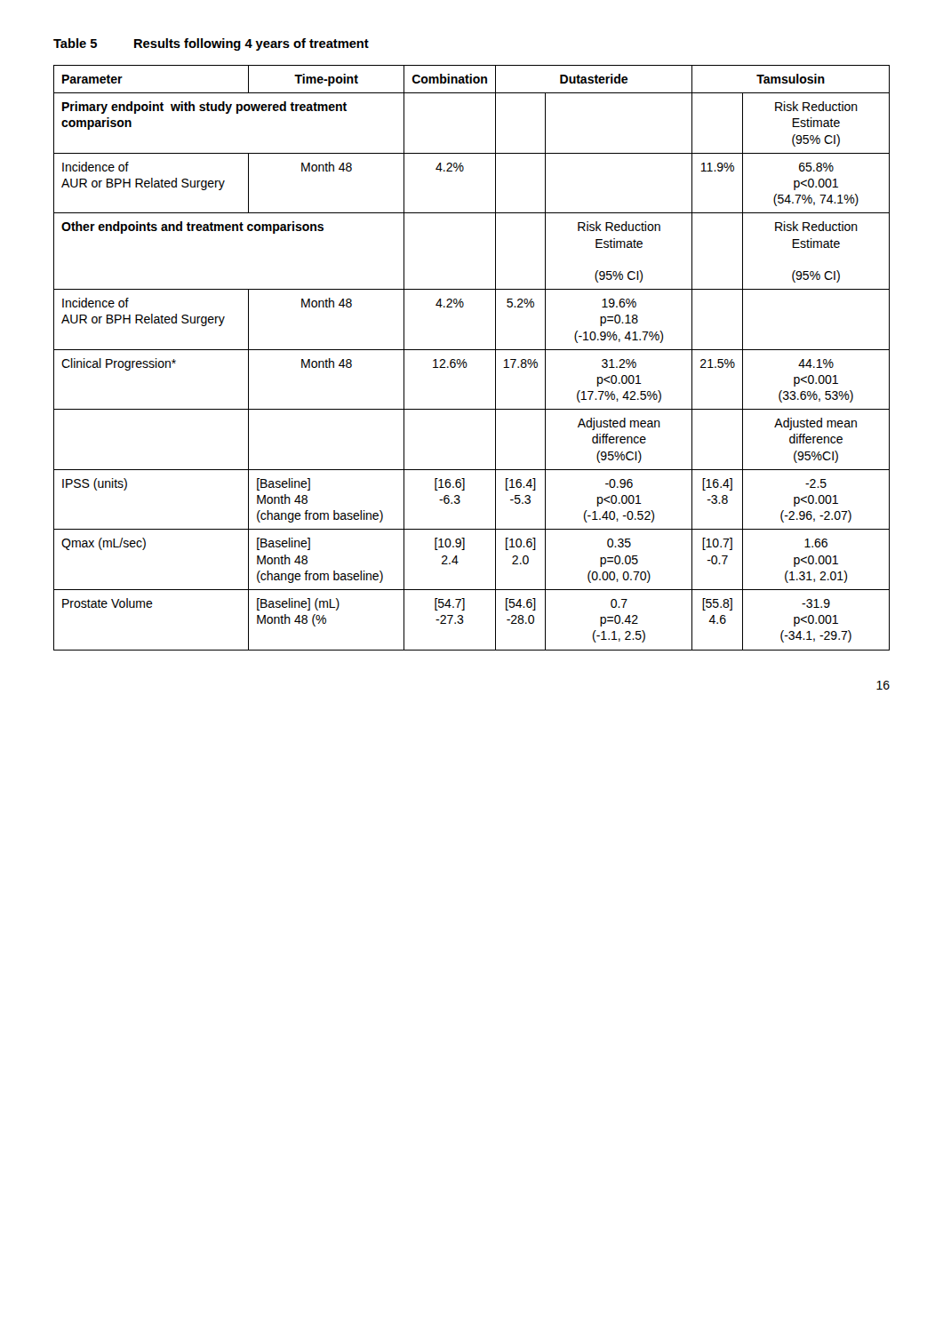Table 5 Results following 4 years of treatment
| Parameter | Time-point | Combination | Dutasteride | Tamsulosin |
| --- | --- | --- | --- | --- |
| Primary endpoint with study powered treatment comparison | | | | | Risk Reduction Estimate (95% CI) |
| Incidence of AUR or BPH Related Surgery | Month 48 | 4.2% | | | 11.9% | 65.8% p<0.001 (54.7%, 74.1%) |
| Other endpoints and treatment comparisons | | | Risk Reduction Estimate (95% CI) | | Risk Reduction Estimate (95% CI) |
| Incidence of AUR or BPH Related Surgery | Month 48 | 4.2% | 5.2% | 19.6% p=0.18 (-10.9%, 41.7%) | | |
| Clinical Progression* | Month 48 | 12.6% | 17.8% | 31.2% p<0.001 (17.7%, 42.5%) | 21.5% | 44.1% p<0.001 (33.6%, 53%) |
| | | | | Adjusted mean difference (95%CI) | | Adjusted mean difference (95%CI) |
| IPSS (units) | [Baseline] Month 48 (change from baseline) | [16.6] -6.3 | [16.4] -5.3 | -0.96 p<0.001 (-1.40, -0.52) | [16.4] -3.8 | -2.5 p<0.001 (-2.96, -2.07) |
| Qmax (mL/sec) | [Baseline] Month 48 (change from baseline) | [10.9] 2.4 | [10.6] 2.0 | 0.35 p=0.05 (0.00, 0.70) | [10.7] -0.7 | 1.66 p<0.001 (1.31, 2.01) |
| Prostate Volume | [Baseline] (mL) Month 48 (% | [54.7] -27.3 | [54.6] -28.0 | 0.7 p=0.42 (-1.1, 2.5) | [55.8] 4.6 | -31.9 p<0.001 (-34.1, -29.7) |
16